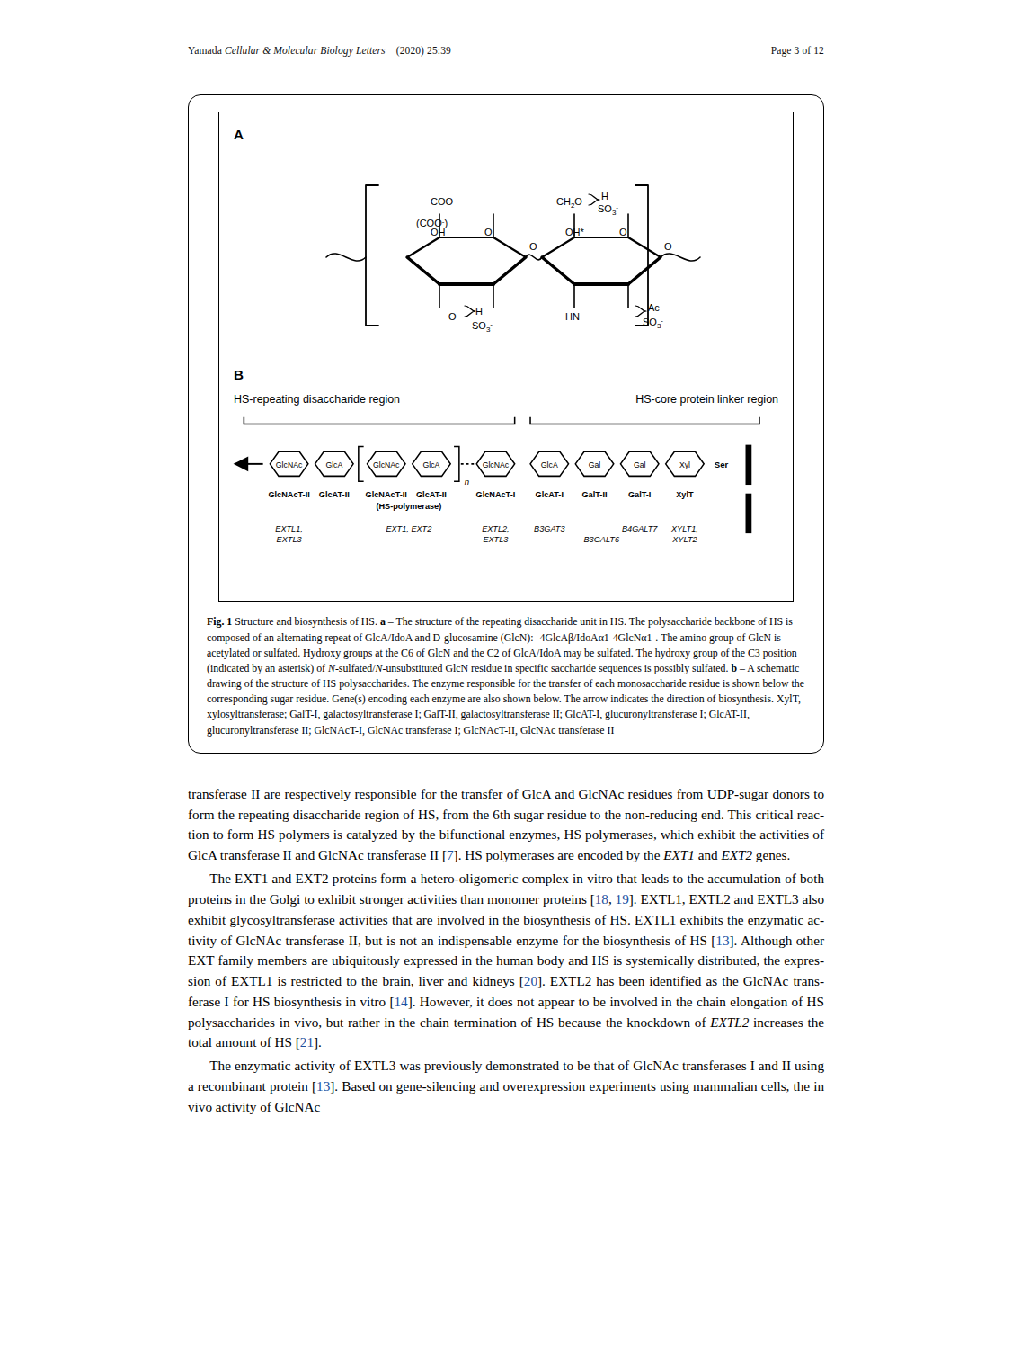Yamada Cellular & Molecular Biology Letters (2020) 25:39
Page 3 of 12
A
COO- (COO-) OH O O O H SO3- CH2O H SO3- O OH* O HN Ac SO3-
B
HS-repeating disaccharide region HS-core protein linker region
GlcNAc GlcA GlcNAc GlcA GlcNAc GlcA Gal Gal Xyl n Ser GlcNAcT-II GlcAT-II GlcNAcT-II GlcAT-II (HS-polymerase) GlcNAcT-I GlcAT-I GalT-II GalT-I XylT EXTL1, EXTL3 EXT1, EXT2 EXTL2, EXTL3 B3GAT3 B4GALT7 XYLT1, XYLT2 B3GALT6
Fig. 1 Structure and biosynthesis of HS. a – The structure of the repeating disaccharide unit in HS. The polysaccharide backbone of HS is composed of an alternating repeat of GlcA/IdoA and D-glucosamine (GlcN): -4GlcAβ/IdoAα1-4GlcNα1-. The amino group of GlcN is acetylated or sulfated. Hydroxy groups at the C6 of GlcN and the C2 of GlcA/IdoA may be sulfated. The hydroxy group of the C3 position (indicated by an asterisk) of N-sulfated/N-unsubstituted GlcN residue in specific saccharide sequences is possibly sulfated. b – A schematic drawing of the structure of HS polysaccharides. The enzyme responsible for the transfer of each monosaccharide residue is shown below the corresponding sugar residue. Gene(s) encoding each enzyme are also shown below. The arrow indicates the direction of biosynthesis. XylT, xylosyltransferase; GalT-I, galactosyltransferase I; GalT-II, galactosyltransferase II; GlcAT-I, glucuronyltransferase I; GlcAT-II, glucuronyltransferase II; GlcNAcT-I, GlcNAc transferase I; GlcNAcT-II, GlcNAc transferase II
transferase II are respectively responsible for the transfer of GlcA and GlcNAc residues from UDP-sugar donors to form the repeating disaccharide region of HS, from the 6th sugar residue to the non-reducing end. This critical reaction to form HS polymers is catalyzed by the bifunctional enzymes, HS polymerases, which exhibit the activities of GlcA transferase II and GlcNAc transferase II [7]. HS polymerases are encoded by the EXT1 and EXT2 genes.
The EXT1 and EXT2 proteins form a hetero-oligomeric complex in vitro that leads to the accumulation of both proteins in the Golgi to exhibit stronger activities than monomer proteins [18, 19]. EXTL1, EXTL2 and EXTL3 also exhibit glycosyltransferase activities that are involved in the biosynthesis of HS. EXTL1 exhibits the enzymatic activity of GlcNAc transferase II, but is not an indispensable enzyme for the biosynthesis of HS [13]. Although other EXT family members are ubiquitously expressed in the human body and HS is systemically distributed, the expression of EXTL1 is restricted to the brain, liver and kidneys [20]. EXTL2 has been identified as the GlcNAc transferase I for HS biosynthesis in vitro [14]. However, it does not appear to be involved in the chain elongation of HS polysaccharides in vivo, but rather in the chain termination of HS because the knockdown of EXTL2 increases the total amount of HS [21].
The enzymatic activity of EXTL3 was previously demonstrated to be that of GlcNAc transferases I and II using a recombinant protein [13]. Based on gene-silencing and overexpression experiments using mammalian cells, the in vivo activity of GlcNAc